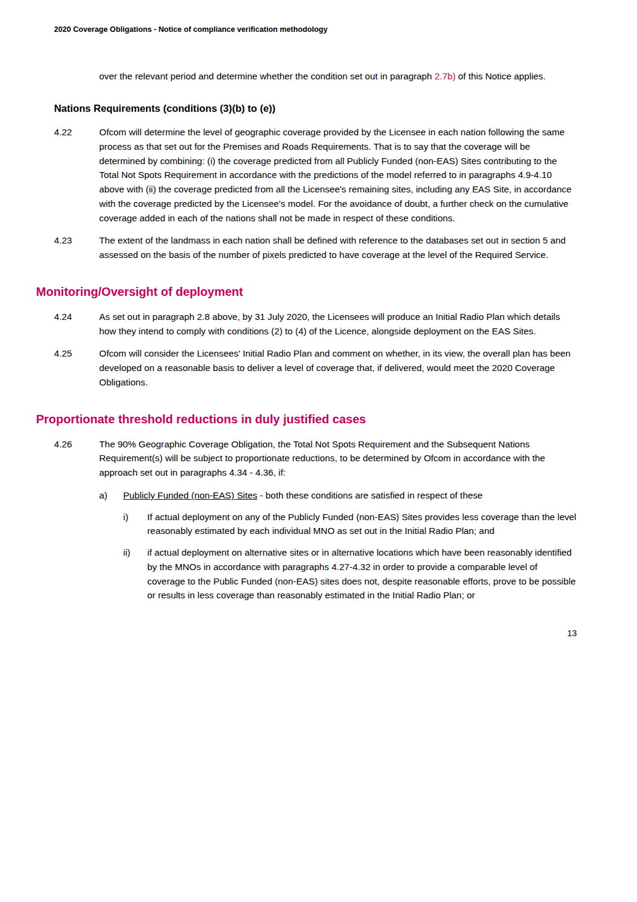2020 Coverage Obligations - Notice of compliance verification methodology
over the relevant period and determine whether the condition set out in paragraph 2.7b) of this Notice applies.
Nations Requirements (conditions (3)(b) to (e))
4.22
Ofcom will determine the level of geographic coverage provided by the Licensee in each nation following the same process as that set out for the Premises and Roads Requirements. That is to say that the coverage will be determined by combining: (i) the coverage predicted from all Publicly Funded (non-EAS) Sites contributing to the Total Not Spots Requirement in accordance with the predictions of the model referred to in paragraphs 4.9-4.10 above with (ii) the coverage predicted from all the Licensee's remaining sites, including any EAS Site, in accordance with the coverage predicted by the Licensee's model. For the avoidance of doubt, a further check on the cumulative coverage added in each of the nations shall not be made in respect of these conditions.
4.23
The extent of the landmass in each nation shall be defined with reference to the databases set out in section 5 and assessed on the basis of the number of pixels predicted to have coverage at the level of the Required Service.
Monitoring/Oversight of deployment
4.24
As set out in paragraph 2.8 above, by 31 July 2020, the Licensees will produce an Initial Radio Plan which details how they intend to comply with conditions (2) to (4) of the Licence, alongside deployment on the EAS Sites.
4.25
Ofcom will consider the Licensees' Initial Radio Plan and comment on whether, in its view, the overall plan has been developed on a reasonable basis to deliver a level of coverage that, if delivered, would meet the 2020 Coverage Obligations.
Proportionate threshold reductions in duly justified cases
4.26
The 90% Geographic Coverage Obligation, the Total Not Spots Requirement and the Subsequent Nations Requirement(s) will be subject to proportionate reductions, to be determined by Ofcom in accordance with the approach set out in paragraphs 4.34 - 4.36, if:
a)
Publicly Funded (non-EAS) Sites - both these conditions are satisfied in respect of these
i)
If actual deployment on any of the Publicly Funded (non-EAS) Sites provides less coverage than the level reasonably estimated by each individual MNO as set out in the Initial Radio Plan; and
ii)
if actual deployment on alternative sites or in alternative locations which have been reasonably identified by the MNOs in accordance with paragraphs 4.27-4.32 in order to provide a comparable level of coverage to the Public Funded (non-EAS) sites does not, despite reasonable efforts, prove to be possible or results in less coverage than reasonably estimated in the Initial Radio Plan; or
13